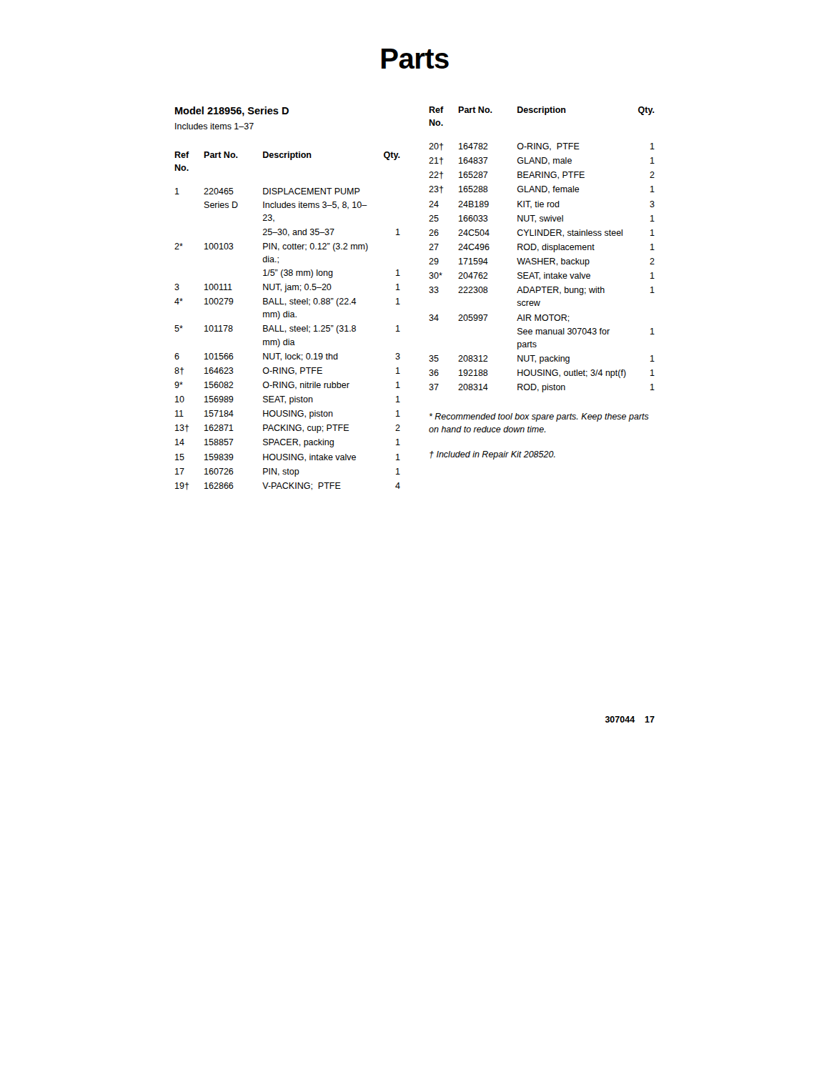Parts
Model 218956, Series D
Includes items 1–37
| Ref No. | Part No. | Description | Qty. |
| --- | --- | --- | --- |
| 1 | 220465 | DISPLACEMENT PUMP | |
| | Series D | Includes items 3–5, 8, 10–23, | |
| | | 25–30, and 35–37 | 1 |
| 2* | 100103 | PIN, cotter; 0.12” (3.2 mm) dia.; | |
| | | 1/5” (38 mm) long | 1 |
| 3 | 100111 | NUT, jam; 0.5–20 | 1 |
| 4* | 100279 | BALL, steel; 0.88” (22.4 mm) dia. | 1 |
| 5* | 101178 | BALL, steel; 1.25” (31.8 mm) dia | 1 |
| 6 | 101566 | NUT, lock; 0.19 thd | 3 |
| 8 † | 164623 | O-RING, PTFE | 1 |
| 9* | 156082 | O-RING, nitrile rubber | 1 |
| 10 | 156989 | SEAT, piston | 1 |
| 11 | 157184 | HOUSING, piston | 1 |
| 13 † | 162871 | PACKING, cup; PTFE | 2 |
| 14 | 158857 | SPACER, packing | 1 |
| 15 | 159839 | HOUSING, intake valve | 1 |
| 17 | 160726 | PIN, stop | 1 |
| 19 † | 162866 | V-PACKING; PTFE | 4 |
| Ref No. | Part No. | Description | Qty. |
| --- | --- | --- | --- |
| 20 † | 164782 | O-RING, PTFE | 1 |
| 21 † | 164837 | GLAND, male | 1 |
| 22 † | 165287 | BEARING, PTFE | 2 |
| 23 † | 165288 | GLAND, female | 1 |
| 24 | 24B189 | KIT, tie rod | 3 |
| 25 | 166033 | NUT, swivel | 1 |
| 26 | 24C504 | CYLINDER, stainless steel | 1 |
| 27 | 24C496 | ROD, displacement | 1 |
| 29 | 171594 | WASHER, backup | 2 |
| 30* | 204762 | SEAT, intake valve | 1 |
| 33 | 222308 | ADAPTER, bung; with screw | 1 |
| 34 | 205997 | AIR MOTOR; | |
| | | See manual 307043 for parts | 1 |
| 35 | 208312 | NUT, packing | 1 |
| 36 | 192188 | HOUSING, outlet; 3/4 npt(f) | 1 |
| 37 | 208314 | ROD, piston | 1 |
* Recommended tool box spare parts. Keep these parts on hand to reduce down time.
† Included in Repair Kit 208520.
30704417